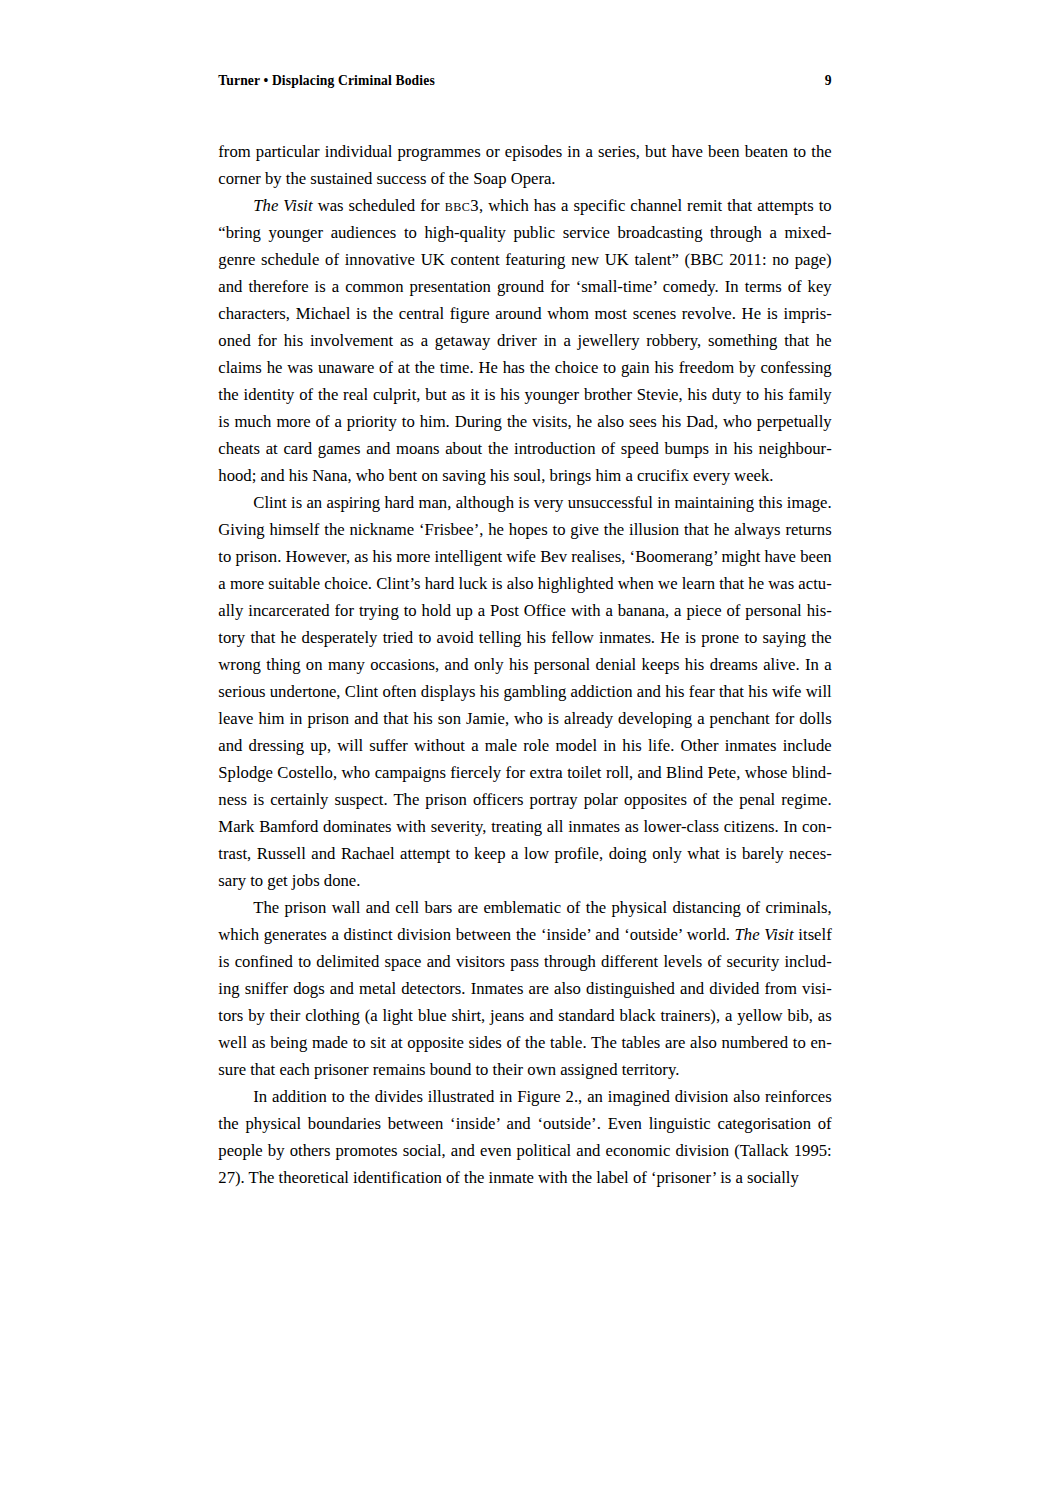Turner • Displacing Criminal Bodies 9
from particular individual programmes or episodes in a series, but have been beaten to the corner by the sustained success of the Soap Opera.
The Visit was scheduled for bbc3, which has a specific channel remit that attempts to “bring younger audiences to high-quality public service broadcasting through a mixed-genre schedule of innovative UK content featuring new UK talent” (BBC 2011: no page) and therefore is a common presentation ground for ‘small-time’ comedy. In terms of key characters, Michael is the central figure around whom most scenes revolve. He is imprisoned for his involvement as a getaway driver in a jewellery robbery, something that he claims he was unaware of at the time. He has the choice to gain his freedom by confessing the identity of the real culprit, but as it is his younger brother Stevie, his duty to his family is much more of a priority to him. During the visits, he also sees his Dad, who perpetually cheats at card games and moans about the introduction of speed bumps in his neighbourhood; and his Nana, who bent on saving his soul, brings him a crucifix every week.
Clint is an aspiring hard man, although is very unsuccessful in maintaining this image. Giving himself the nickname ‘Frisbee’, he hopes to give the illusion that he always returns to prison. However, as his more intelligent wife Bev realises, ‘Boomerang’ might have been a more suitable choice. Clint’s hard luck is also highlighted when we learn that he was actually incarcerated for trying to hold up a Post Office with a banana, a piece of personal history that he desperately tried to avoid telling his fellow inmates. He is prone to saying the wrong thing on many occasions, and only his personal denial keeps his dreams alive. In a serious undertone, Clint often displays his gambling addiction and his fear that his wife will leave him in prison and that his son Jamie, who is already developing a penchant for dolls and dressing up, will suffer without a male role model in his life. Other inmates include Splodge Costello, who campaigns fiercely for extra toilet roll, and Blind Pete, whose blindness is certainly suspect. The prison officers portray polar opposites of the penal regime. Mark Bamford dominates with severity, treating all inmates as lower-class citizens. In contrast, Russell and Rachael attempt to keep a low profile, doing only what is barely necessary to get jobs done.
The prison wall and cell bars are emblematic of the physical distancing of criminals, which generates a distinct division between the ‘inside’ and ‘outside’ world. The Visit itself is confined to delimited space and visitors pass through different levels of security including sniffer dogs and metal detectors. Inmates are also distinguished and divided from visitors by their clothing (a light blue shirt, jeans and standard black trainers), a yellow bib, as well as being made to sit at opposite sides of the table. The tables are also numbered to ensure that each prisoner remains bound to their own assigned territory.
In addition to the divides illustrated in Figure 2., an imagined division also reinforces the physical boundaries between ‘inside’ and ‘outside’. Even linguistic categorisation of people by others promotes social, and even political and economic division (Tallack 1995: 27). The theoretical identification of the inmate with the label of ‘prisoner’ is a socially